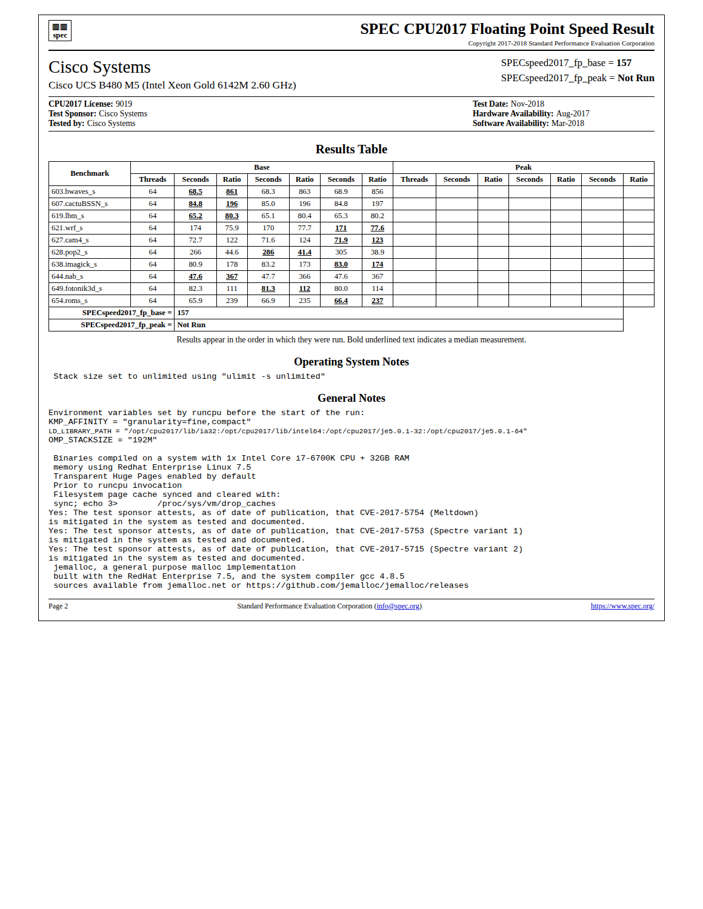▥▥
spec
SPEC CPU2017 Floating Point Speed Result
Copyright 2017-2018 Standard Performance Evaluation Corporation
Cisco Systems
Cisco UCS B480 M5 (Intel Xeon Gold 6142M 2.60 GHz)
SPECspeed2017_fp_base = 157
SPECspeed2017_fp_peak = Not Run
CPU2017 License:
9019
Test Sponsor:
Cisco Systems
Tested by:
Cisco Systems
Test Date:
Nov-2018
Hardware Availability:
Aug-2017
Software Availability:
Mar-2018
Results Table
| Benchmark | Base | Peak |
| --- | --- | --- |
| Threads | Seconds | Ratio | Seconds | Ratio | Seconds | Ratio | Threads | Seconds | Ratio | Seconds | Ratio | Seconds | Ratio |
| 603.bwaves_s | 64 | 68.5 | 861 | 68.3 | 863 | 68.9 | 856 | | | | | | | |
| 607.cactuBSSN_s | 64 | 84.8 | 196 | 85.0 | 196 | 84.8 | 197 | | | | | | | |
| 619.lbm_s | 64 | 65.2 | 80.3 | 65.1 | 80.4 | 65.3 | 80.2 | | | | | | | |
| 621.wrf_s | 64 | 174 | 75.9 | 170 | 77.7 | 171 | 77.6 | | | | | | | |
| 627.cam4_s | 64 | 72.7 | 122 | 71.6 | 124 | 71.9 | 123 | | | | | | | |
| 628.pop2_s | 64 | 266 | 44.6 | 286 | 41.4 | 305 | 38.9 | | | | | | | |
| 638.imagick_s | 64 | 80.9 | 178 | 83.2 | 173 | 83.0 | 174 | | | | | | | |
| 644.nab_s | 64 | 47.6 | 367 | 47.7 | 366 | 47.6 | 367 | | | | | | | |
| 649.fotonik3d_s | 64 | 82.3 | 111 | 81.3 | 112 | 80.0 | 114 | | | | | | | |
| 654.roms_s | 64 | 65.9 | 239 | 66.9 | 235 | 66.4 | 237 | | | | | | | |
| SPECspeed2017_fp_base = | 157 |
| SPECspeed2017_fp_peak = | Not Run |
Results appear in the order in which they were run. Bold underlined text indicates a median measurement.
Operating System Notes
 Stack size set to unlimited using "ulimit -s unlimited"
General Notes
Environment variables set by runcpu before the start of the run:
KMP_AFFINITY = "granularity=fine,compact"
LD_LIBRARY_PATH = "/opt/cpu2017/lib/ia32:/opt/cpu2017/lib/intel64:/opt/cpu2017/je5.0.1-32:/opt/cpu2017/je5.0.1-64"
OMP_STACKSIZE = "192M"

 Binaries compiled on a system with 1x Intel Core i7-6700K CPU + 32GB RAM
 memory using Redhat Enterprise Linux 7.5
 Transparent Huge Pages enabled by default
 Prior to runcpu invocation
 Filesystem page cache synced and cleared with:
 sync; echo 3>        /proc/sys/vm/drop_caches
Yes: The test sponsor attests, as of date of publication, that CVE-2017-5754 (Meltdown)
is mitigated in the system as tested and documented.
Yes: The test sponsor attests, as of date of publication, that CVE-2017-5753 (Spectre variant 1)
is mitigated in the system as tested and documented.
Yes: The test sponsor attests, as of date of publication, that CVE-2017-5715 (Spectre variant 2)
is mitigated in the system as tested and documented.
 jemalloc, a general purpose malloc implementation
 built with the RedHat Enterprise 7.5, and the system compiler gcc 4.8.5
 sources available from jemalloc.net or https://github.com/jemalloc/jemalloc/releases
Page 2 Standard Performance Evaluation Corporation (info@spec.org) https://www.spec.org/